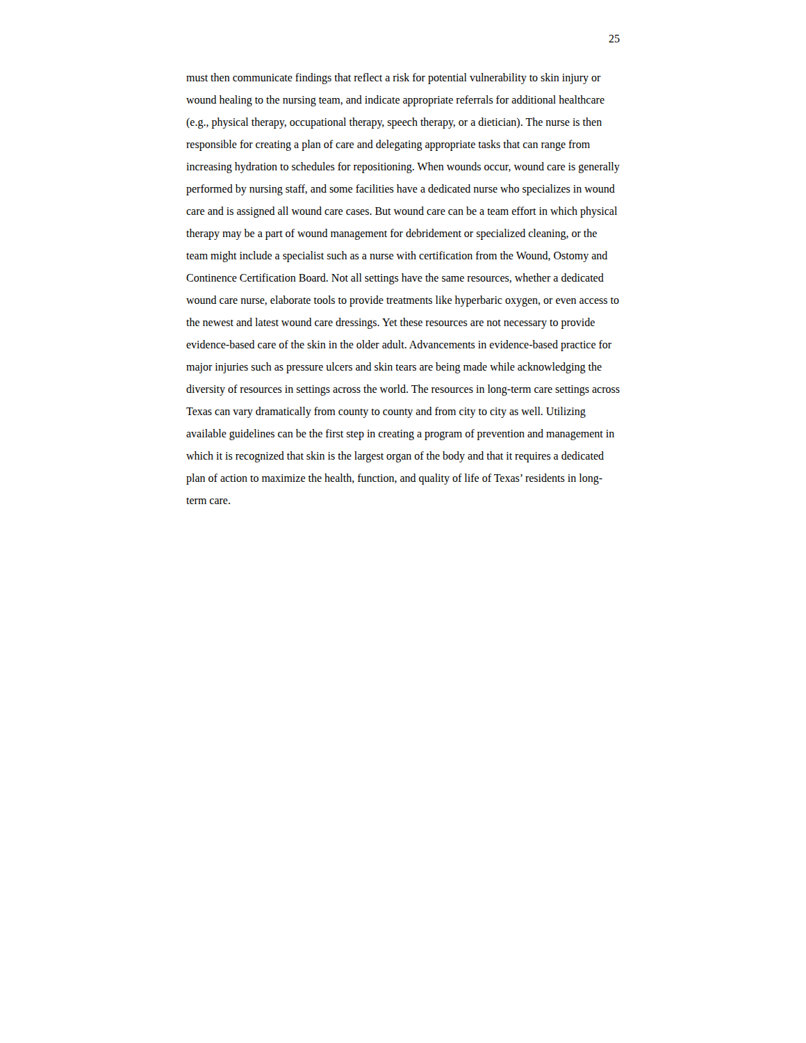25
must then communicate findings that reflect a risk for potential vulnerability to skin injury or wound healing to the nursing team, and indicate appropriate referrals for additional healthcare (e.g., physical therapy, occupational therapy, speech therapy, or a dietician). The nurse is then responsible for creating a plan of care and delegating appropriate tasks that can range from increasing hydration to schedules for repositioning. When wounds occur, wound care is generally performed by nursing staff, and some facilities have a dedicated nurse who specializes in wound care and is assigned all wound care cases. But wound care can be a team effort in which physical therapy may be a part of wound management for debridement or specialized cleaning, or the team might include a specialist such as a nurse with certification from the Wound, Ostomy and Continence Certification Board. Not all settings have the same resources, whether a dedicated wound care nurse, elaborate tools to provide treatments like hyperbaric oxygen, or even access to the newest and latest wound care dressings. Yet these resources are not necessary to provide evidence-based care of the skin in the older adult. Advancements in evidence-based practice for major injuries such as pressure ulcers and skin tears are being made while acknowledging the diversity of resources in settings across the world. The resources in long-term care settings across Texas can vary dramatically from county to county and from city to city as well. Utilizing available guidelines can be the first step in creating a program of prevention and management in which it is recognized that skin is the largest organ of the body and that it requires a dedicated plan of action to maximize the health, function, and quality of life of Texas’ residents in long-term care.